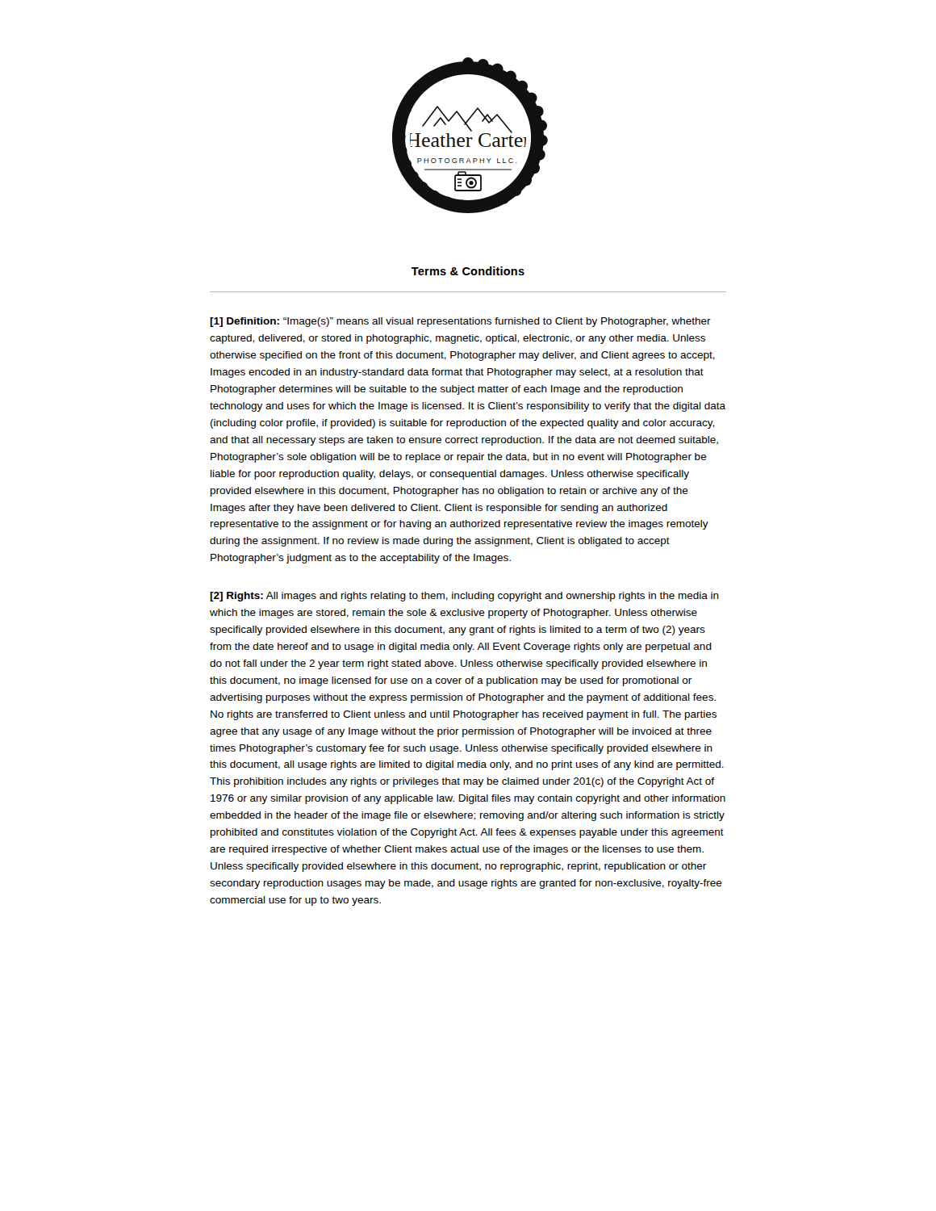Heather Carter PHOTOGRAPHY LLC.
Terms & Conditions
[1] Definition: “Image(s)” means all visual representations furnished to Client by Photographer, whether captured, delivered, or stored in photographic, magnetic, optical, electronic, or any other media. Unless otherwise specified on the front of this document, Photographer may deliver, and Client agrees to accept, Images encoded in an industry-standard data format that Photographer may select, at a resolution that Photographer determines will be suitable to the subject matter of each Image and the reproduction technology and uses for which the Image is licensed. It is Client’s responsibility to verify that the digital data (including color profile, if provided) is suitable for reproduction of the expected quality and color accuracy, and that all necessary steps are taken to ensure correct reproduction. If the data are not deemed suitable, Photographer’s sole obligation will be to replace or repair the data, but in no event will Photographer be liable for poor reproduction quality, delays, or consequential damages. Unless otherwise specifically provided elsewhere in this document, Photographer has no obligation to retain or archive any of the Images after they have been delivered to Client. Client is responsible for sending an authorized representative to the assignment or for having an authorized representative review the images remotely during the assignment. If no review is made during the assignment, Client is obligated to accept Photographer’s judgment as to the acceptability of the Images.
[2] Rights: All images and rights relating to them, including copyright and ownership rights in the media in which the images are stored, remain the sole & exclusive property of Photographer. Unless otherwise specifically provided elsewhere in this document, any grant of rights is limited to a term of two (2) years from the date hereof and to usage in digital media only. All Event Coverage rights only are perpetual and do not fall under the 2 year term right stated above. Unless otherwise specifically provided elsewhere in this document, no image licensed for use on a cover of a publication may be used for promotional or advertising purposes without the express permission of Photographer and the payment of additional fees. No rights are transferred to Client unless and until Photographer has received payment in full. The parties agree that any usage of any Image without the prior permission of Photographer will be invoiced at three times Photographer’s customary fee for such usage. Unless otherwise specifically provided elsewhere in this document, all usage rights are limited to digital media only, and no print uses of any kind are permitted. This prohibition includes any rights or privileges that may be claimed under 201(c) of the Copyright Act of 1976 or any similar provision of any applicable law. Digital files may contain copyright and other information embedded in the header of the image file or elsewhere; removing and/or altering such information is strictly prohibited and constitutes violation of the Copyright Act. All fees & expenses payable under this agreement are required irrespective of whether Client makes actual use of the images or the licenses to use them. Unless specifically provided elsewhere in this document, no reprographic, reprint, republication or other secondary reproduction usages may be made, and usage rights are granted for non-exclusive, royalty-free commercial use for up to two years.